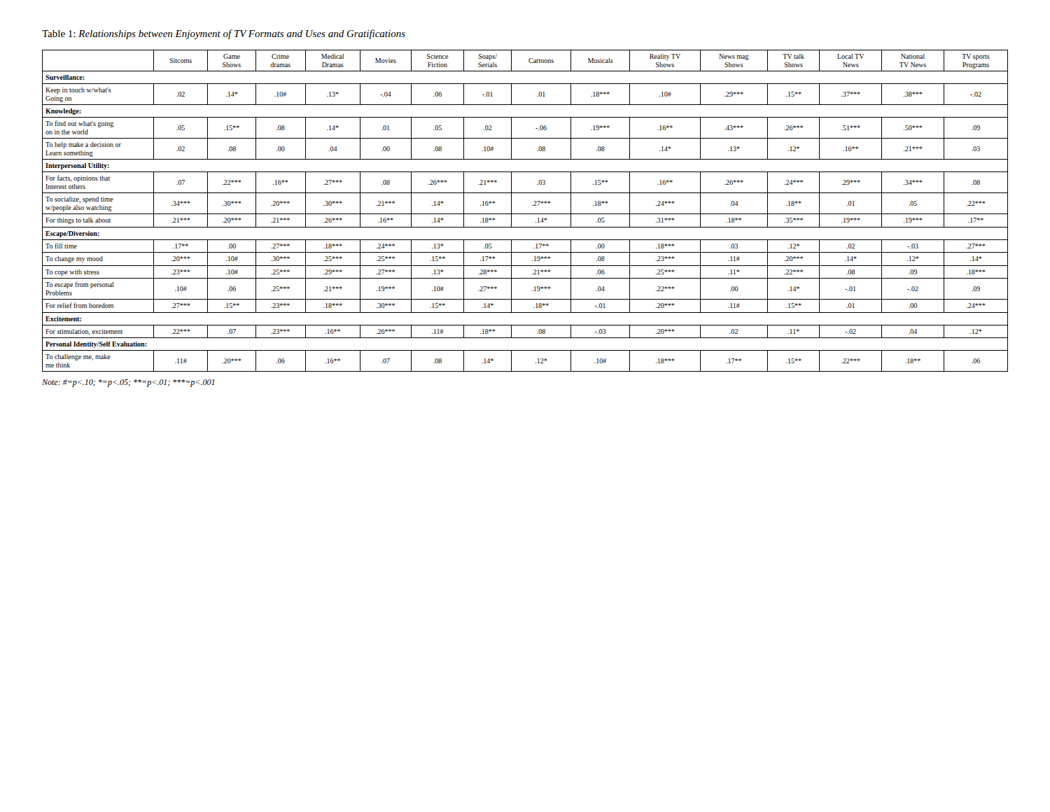Table 1: Relationships between Enjoyment of TV Formats and Uses and Gratifications
| | Sitcoms | Game Shows | Crime dramas | Medical Dramas | Movies | Science Fiction | Soaps/ Serials | Cartoons | Musicals | Reality TV Shows | News mag Shows | TV talk Shows | Local TV News | National TV News | TV sports Programs |
| --- | --- | --- | --- | --- | --- | --- | --- | --- | --- | --- | --- | --- | --- | --- | --- |
| Surveillance: |
| Keep in touch w/what's Going on | .02 | .14* | .10# | .13* | -.04 | .06 | -.01 | .01 | .18*** | .10# | .29*** | .15** | .37*** | .38*** | -.02 |
| Knowledge: |
| To find out what's going on in the world | .05 | .15** | .08 | .14* | .01 | .05 | .02 | -.06 | .19*** | .16** | .43*** | .26*** | .51*** | .50*** | .09 |
| To help make a decision or Learn something | .02 | .08 | .00 | .04 | .00 | .08 | .10# | .08 | .08 | .14* | .13* | .12* | .16** | .21*** | .03 |
| Interpersonal Utility: |
| For facts, opinions that Interest others | .07 | .22*** | .16** | .27*** | .08 | .26*** | .21*** | .03 | .15** | .16** | .26*** | .24*** | .29*** | .34*** | .08 |
| To socialize, spend time w/people also watching | .34*** | .30*** | .20*** | .30*** | .21*** | .14* | .16** | .27*** | .18** | .24*** | .04 | .18** | .01 | .05 | .22*** |
| For things to talk about | .21*** | .20*** | .21*** | .26*** | .16** | .14* | .18** | .14* | .05 | .31*** | .18** | .35*** | .19*** | .19*** | .17** |
| Escape/Diversion: |
| To fill time | .17** | .00 | .27*** | .18*** | .24*** | .13* | .05 | .17** | .00 | .18*** | .03 | .12* | .02 | -.03 | .27*** |
| To change my mood | .20*** | .10# | .30*** | .25*** | .25*** | .15** | .17** | .19*** | .08 | .23*** | .11# | .20*** | .14* | .12* | .14* |
| To cope with stress | .23*** | .10# | .25*** | .29*** | .27*** | .13* | .28*** | .21*** | .06 | .25*** | .11* | .22*** | .08 | .09 | .18*** |
| To escape from personal Problems | .10# | .06 | .25*** | .21*** | .19*** | .10# | .27*** | .19*** | .04 | .22*** | .00 | .14* | -.01 | -.02 | .09 |
| For relief from boredom | .27*** | .15** | .23*** | .18*** | .30*** | .15** | .14* | .18** | -.01 | .20*** | .11# | .15** | .01 | .00 | .24*** |
| Excitement: |
| For stimulation, excitement | .22*** | .07 | .23*** | .16** | .26*** | .11# | .18** | .08 | -.03 | .20*** | .02 | .11* | -.02 | .04 | .12* |
| Personal Identity/Self Evaluation: |
| To challenge me, make me think | .11# | .20*** | .06 | .16** | .07 | .08 | .14* | .12* | .10# | .18*** | .17** | .15** | .22*** | .18** | .06 |
Note: #=p<.10; *=p<.05; **=p<.01; ***=p<.001